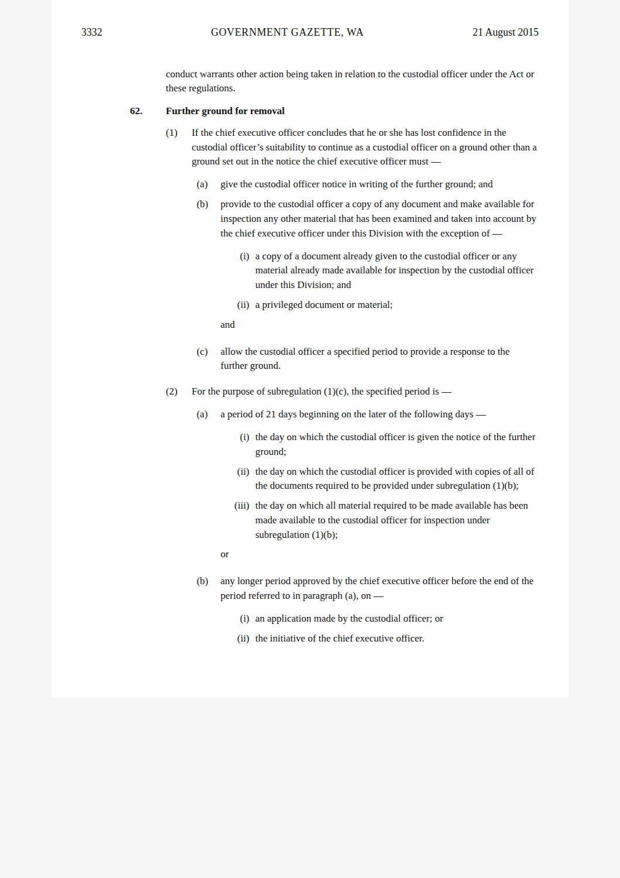3332 GOVERNMENT GAZETTE, WA 21 August 2015
conduct warrants other action being taken in relation to the custodial officer under the Act or these regulations.
62. Further ground for removal
(1)
If the chief executive officer concludes that he or she has lost confidence in the custodial officer’s suitability to continue as a custodial officer on a ground other than a ground set out in the notice the chief executive officer must —
(a)
give the custodial officer notice in writing of the further ground; and
(b)
provide to the custodial officer a copy of any document and make available for inspection any other material that has been examined and taken into account by the chief executive officer under this Division with the exception of —
(i)
a copy of a document already given to the custodial officer or any material already made available for inspection by the custodial officer under this Division; and
(ii)
a privileged document or material;
and
(c)
allow the custodial officer a specified period to provide a response to the further ground.
(2)
For the purpose of subregulation (1)(c), the specified period is —
(a)
a period of 21 days beginning on the later of the following days —
(i)
the day on which the custodial officer is given the notice of the further ground;
(ii)
the day on which the custodial officer is provided with copies of all of the documents required to be provided under subregulation (1)(b);
(iii)
the day on which all material required to be made available has been made available to the custodial officer for inspection under subregulation (1)(b);
or
(b)
any longer period approved by the chief executive officer before the end of the period referred to in paragraph (a), on —
(i)
an application made by the custodial officer; or
(ii)
the initiative of the chief executive officer.